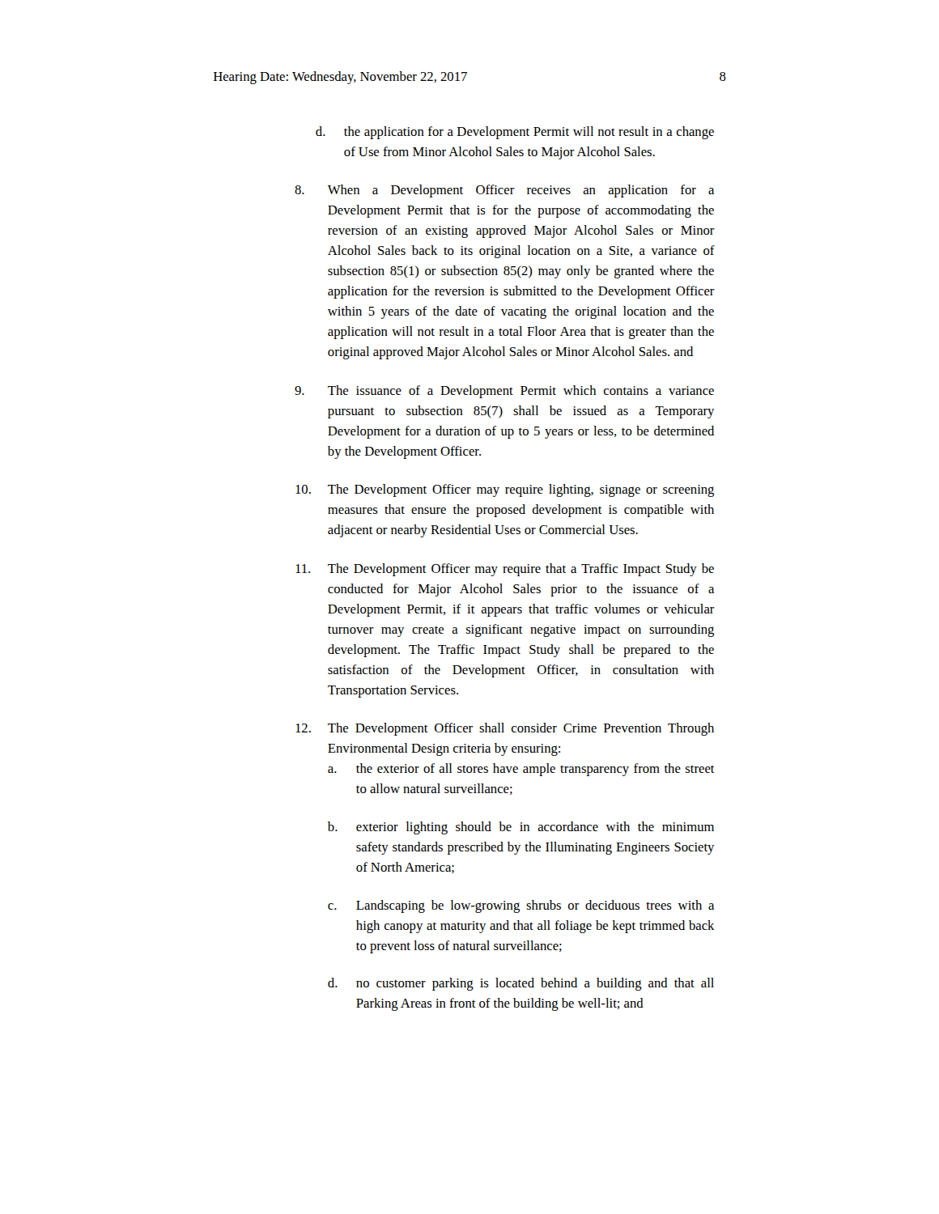Hearing Date: Wednesday, November 22, 2017 8
d. the application for a Development Permit will not result in a change of Use from Minor Alcohol Sales to Major Alcohol Sales.
8. When a Development Officer receives an application for a Development Permit that is for the purpose of accommodating the reversion of an existing approved Major Alcohol Sales or Minor Alcohol Sales back to its original location on a Site, a variance of subsection 85(1) or subsection 85(2) may only be granted where the application for the reversion is submitted to the Development Officer within 5 years of the date of vacating the original location and the application will not result in a total Floor Area that is greater than the original approved Major Alcohol Sales or Minor Alcohol Sales. and
9. The issuance of a Development Permit which contains a variance pursuant to subsection 85(7) shall be issued as a Temporary Development for a duration of up to 5 years or less, to be determined by the Development Officer.
10. The Development Officer may require lighting, signage or screening measures that ensure the proposed development is compatible with adjacent or nearby Residential Uses or Commercial Uses.
11. The Development Officer may require that a Traffic Impact Study be conducted for Major Alcohol Sales prior to the issuance of a Development Permit, if it appears that traffic volumes or vehicular turnover may create a significant negative impact on surrounding development. The Traffic Impact Study shall be prepared to the satisfaction of the Development Officer, in consultation with Transportation Services.
12. The Development Officer shall consider Crime Prevention Through Environmental Design criteria by ensuring:
a. the exterior of all stores have ample transparency from the street to allow natural surveillance;
b. exterior lighting should be in accordance with the minimum safety standards prescribed by the Illuminating Engineers Society of North America;
c. Landscaping be low-growing shrubs or deciduous trees with a high canopy at maturity and that all foliage be kept trimmed back to prevent loss of natural surveillance;
d. no customer parking is located behind a building and that all Parking Areas in front of the building be well-lit; and